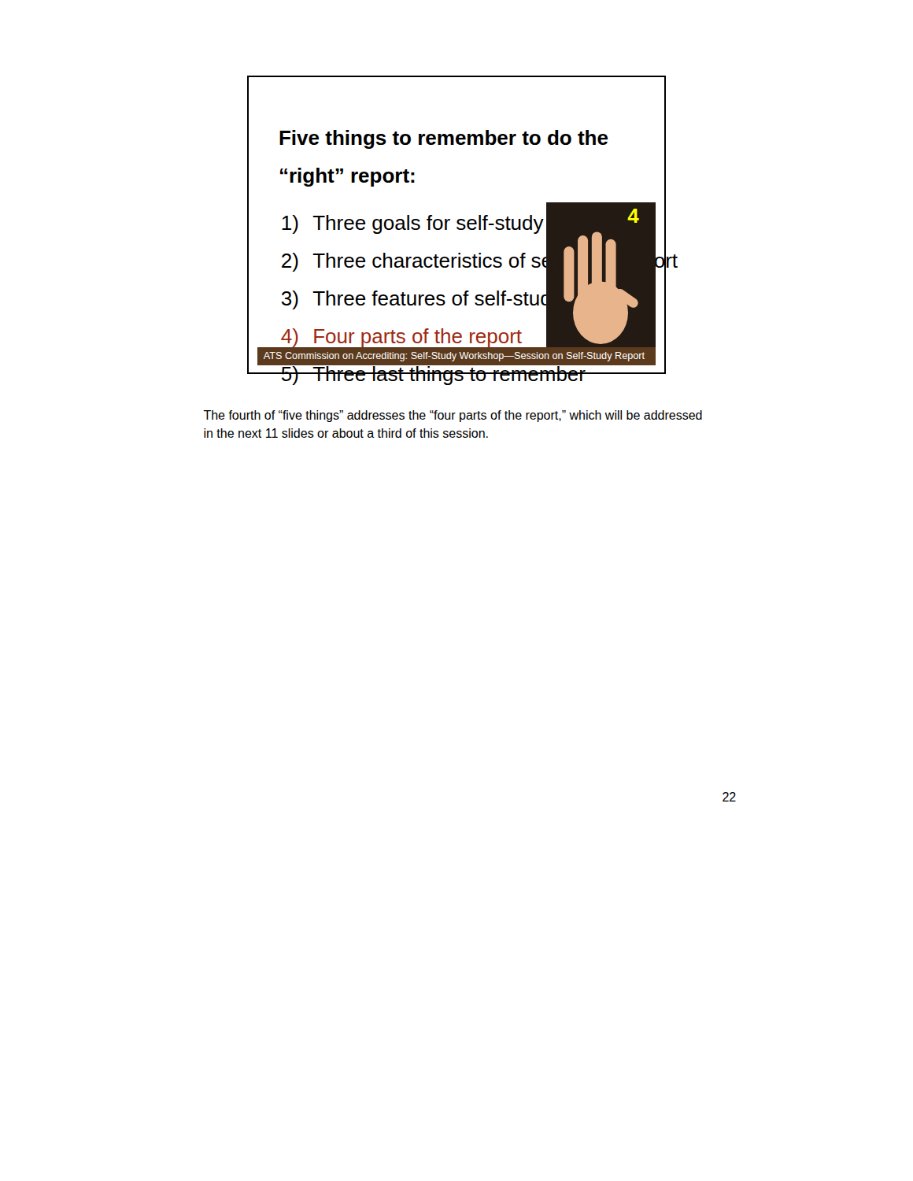Five things to remember to do the “right” report:
1) Three goals for self-study
2) Three characteristics of self-study report
3) Three features of self-study reports
4) Four parts of the report
5) Three last things to remember
4
ATS Commission on Accrediting: Self-Study Workshop—Session on Self-Study Report
The fourth of “five things” addresses the “four parts of the report,” which will be addressed in the next 11 slides or about a third of this session.
22